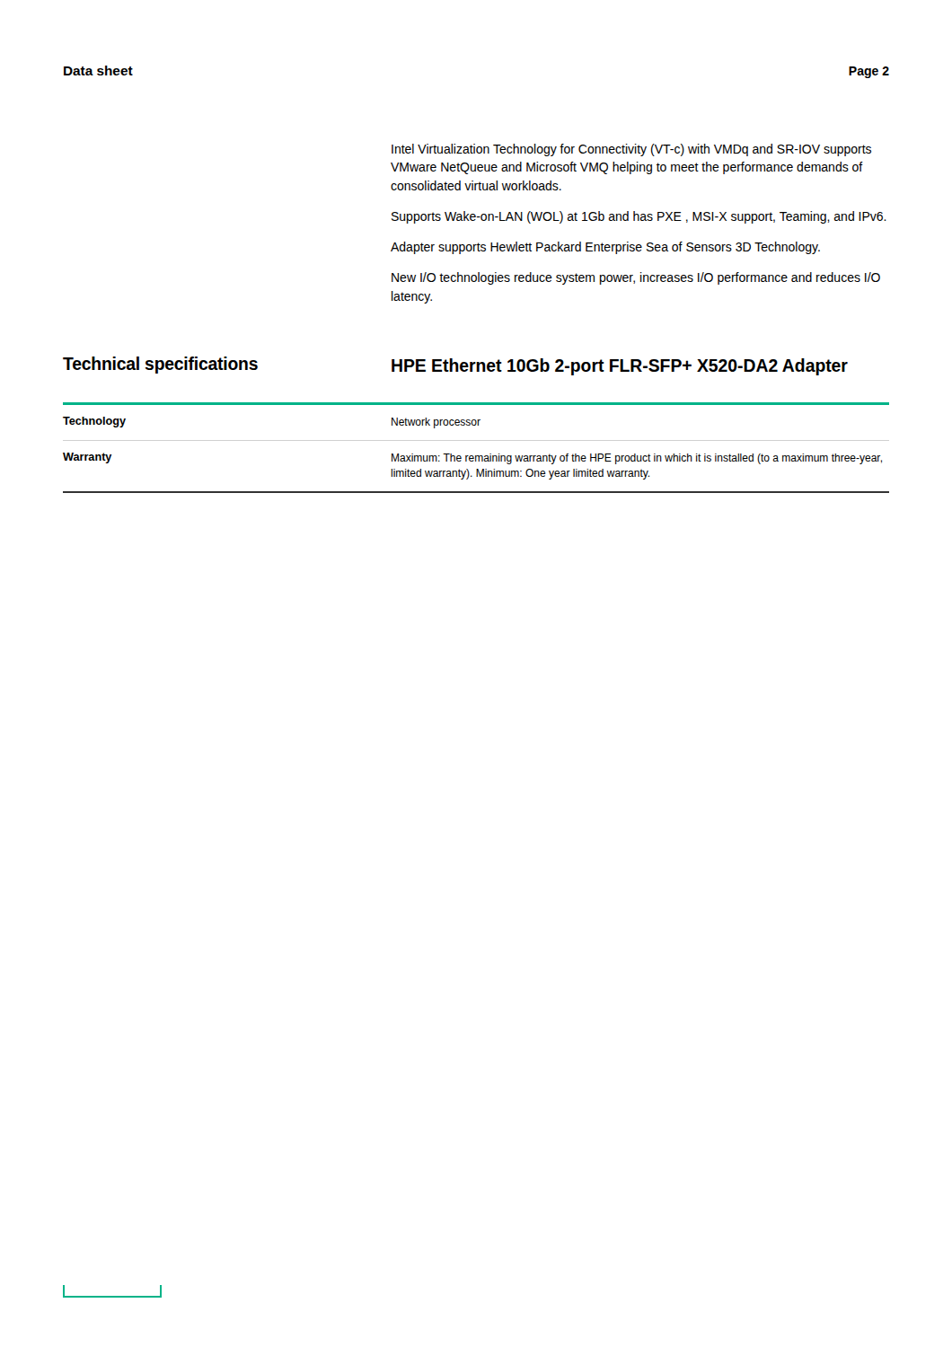Data sheet Page 2
Intel Virtualization Technology for Connectivity (VT-c) with VMDq and SR-IOV supports VMware NetQueue and Microsoft VMQ helping to meet the performance demands of consolidated virtual workloads.
Supports Wake-on-LAN (WOL) at 1Gb and has PXE , MSI-X support, Teaming, and IPv6.
Adapter supports Hewlett Packard Enterprise Sea of Sensors 3D Technology.
New I/O technologies reduce system power, increases I/O performance and reduces I/O latency.
Technical specifications
HPE Ethernet 10Gb 2-port FLR-SFP+ X520-DA2 Adapter
| Technology | Network processor |
| Warranty | Maximum: The remaining warranty of the HPE product in which it is installed (to a maximum three-year, limited warranty). Minimum: One year limited warranty. |